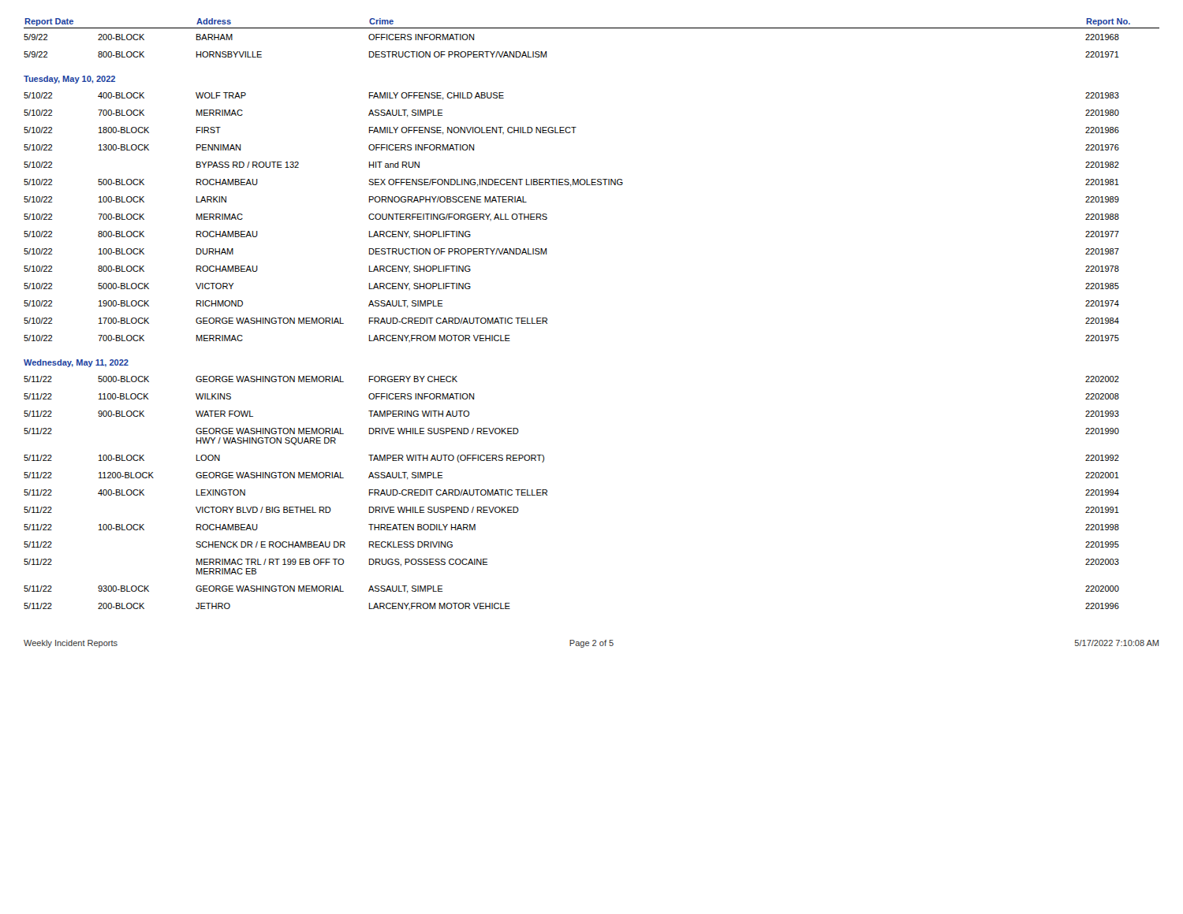| Report Date | Address | Crime | Report No. |
| --- | --- | --- | --- |
| 5/9/22 | 200-BLOCK | BARHAM | OFFICERS INFORMATION | 2201968 |
| 5/9/22 | 800-BLOCK | HORNSBYVILLE | DESTRUCTION OF PROPERTY/VANDALISM | 2201971 |
| Tuesday, May 10, 2022 |
| 5/10/22 | 400-BLOCK | WOLF TRAP | FAMILY OFFENSE, CHILD ABUSE | 2201983 |
| 5/10/22 | 700-BLOCK | MERRIMAC | ASSAULT, SIMPLE | 2201980 |
| 5/10/22 | 1800-BLOCK | FIRST | FAMILY OFFENSE, NONVIOLENT, CHILD NEGLECT | 2201986 |
| 5/10/22 | 1300-BLOCK | PENNIMAN | OFFICERS INFORMATION | 2201976 |
| 5/10/22 | | BYPASS RD / ROUTE 132 | HIT and RUN | 2201982 |
| 5/10/22 | 500-BLOCK | ROCHAMBEAU | SEX OFFENSE/FONDLING,INDECENT LIBERTIES,MOLESTING | 2201981 |
| 5/10/22 | 100-BLOCK | LARKIN | PORNOGRAPHY/OBSCENE MATERIAL | 2201989 |
| 5/10/22 | 700-BLOCK | MERRIMAC | COUNTERFEITING/FORGERY, ALL OTHERS | 2201988 |
| 5/10/22 | 800-BLOCK | ROCHAMBEAU | LARCENY, SHOPLIFTING | 2201977 |
| 5/10/22 | 100-BLOCK | DURHAM | DESTRUCTION OF PROPERTY/VANDALISM | 2201987 |
| 5/10/22 | 800-BLOCK | ROCHAMBEAU | LARCENY, SHOPLIFTING | 2201978 |
| 5/10/22 | 5000-BLOCK | VICTORY | LARCENY, SHOPLIFTING | 2201985 |
| 5/10/22 | 1900-BLOCK | RICHMOND | ASSAULT, SIMPLE | 2201974 |
| 5/10/22 | 1700-BLOCK | GEORGE WASHINGTON MEMORIAL | FRAUD-CREDIT CARD/AUTOMATIC TELLER | 2201984 |
| 5/10/22 | 700-BLOCK | MERRIMAC | LARCENY,FROM MOTOR VEHICLE | 2201975 |
| Wednesday, May 11, 2022 |
| 5/11/22 | 5000-BLOCK | GEORGE WASHINGTON MEMORIAL | FORGERY BY CHECK | 2202002 |
| 5/11/22 | 1100-BLOCK | WILKINS | OFFICERS INFORMATION | 2202008 |
| 5/11/22 | 900-BLOCK | WATER FOWL | TAMPERING WITH AUTO | 2201993 |
| 5/11/22 | | GEORGE WASHINGTON MEMORIAL HWY / WASHINGTON SQUARE DR | DRIVE WHILE SUSPEND / REVOKED | 2201990 |
| 5/11/22 | 100-BLOCK | LOON | TAMPER WITH AUTO (OFFICERS REPORT) | 2201992 |
| 5/11/22 | 11200-BLOCK | GEORGE WASHINGTON MEMORIAL | ASSAULT, SIMPLE | 2202001 |
| 5/11/22 | 400-BLOCK | LEXINGTON | FRAUD-CREDIT CARD/AUTOMATIC TELLER | 2201994 |
| 5/11/22 | | VICTORY BLVD / BIG BETHEL RD | DRIVE WHILE SUSPEND / REVOKED | 2201991 |
| 5/11/22 | 100-BLOCK | ROCHAMBEAU | THREATEN BODILY HARM | 2201998 |
| 5/11/22 | | SCHENCK DR / E ROCHAMBEAU DR | RECKLESS DRIVING | 2201995 |
| 5/11/22 | | MERRIMAC TRL / RT 199 EB OFF TO MERRIMAC EB | DRUGS, POSSESS COCAINE | 2202003 |
| 5/11/22 | 9300-BLOCK | GEORGE WASHINGTON MEMORIAL | ASSAULT, SIMPLE | 2202000 |
| 5/11/22 | 200-BLOCK | JETHRO | LARCENY,FROM MOTOR VEHICLE | 2201996 |
Weekly Incident Reports
Page 2 of 5
5/17/2022 7:10:08 AM